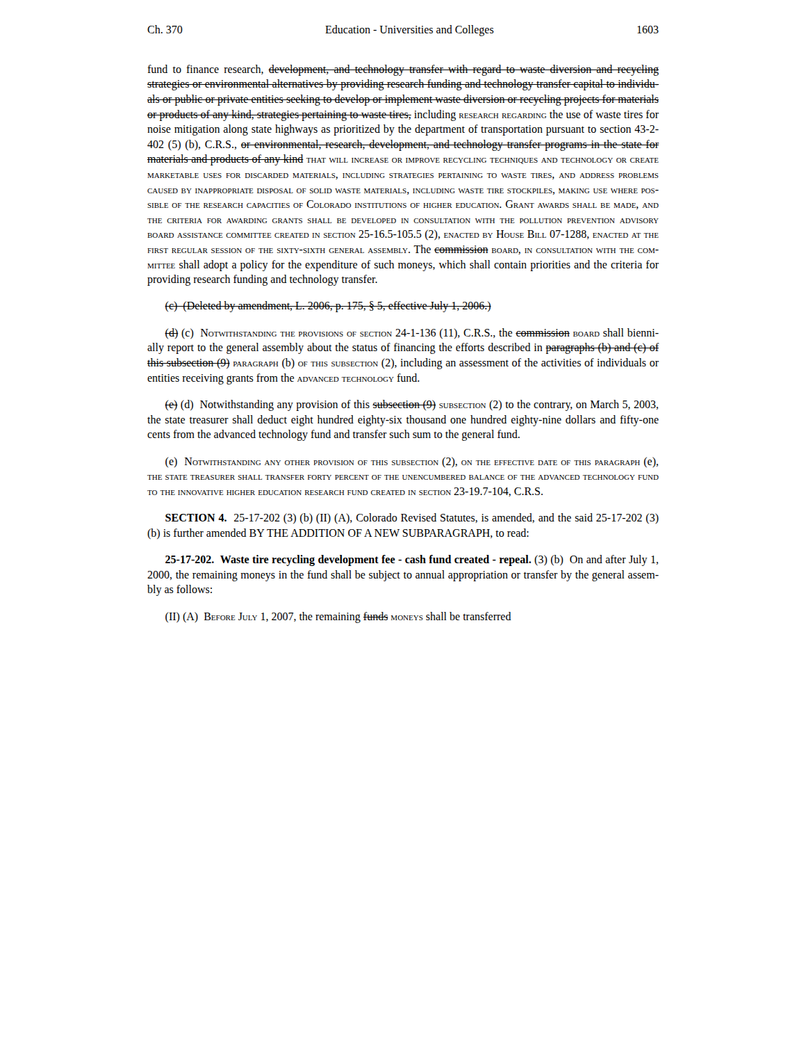Ch. 370 Education - Universities and Colleges 1603
fund to finance research, development, and technology transfer with regard to waste diversion and recycling strategies or environmental alternatives by providing research funding and technology transfer capital to individuals or public or private entities seeking to develop or implement waste diversion or recycling projects for materials or products of any kind, strategies pertaining to waste tires, including research regarding the use of waste tires for noise mitigation along state highways as prioritized by the department of transportation pursuant to section 43-2-402 (5) (b), C.R.S., or environmental, research, development, and technology transfer programs in the state for materials and products of any kind that will increase or improve recycling techniques and technology or create marketable uses for discarded materials, including strategies pertaining to waste tires, and address problems caused by inappropriate disposal of solid waste materials, including waste tire stockpiles, making use where possible of the research capacities of Colorado institutions of higher education. Grant awards shall be made, and the criteria for awarding grants shall be developed in consultation with the pollution prevention advisory board assistance committee created in section 25-16.5-105.5 (2), enacted by House Bill 07-1288, enacted at the first regular session of the sixty-sixth general assembly. The commission board, in consultation with the committee shall adopt a policy for the expenditure of such moneys, which shall contain priorities and the criteria for providing research funding and technology transfer.
(c) (Deleted by amendment, L. 2006, p. 175, § 5, effective July 1, 2006.)
(d) (c) Notwithstanding the provisions of section 24-1-136 (11), C.R.S., the commission board shall biennially report to the general assembly about the status of financing the efforts described in paragraphs (b) and (c) of this subsection (9) paragraph (b) of this subsection (2), including an assessment of the activities of individuals or entities receiving grants from the advanced technology fund.
(e) (d) Notwithstanding any provision of this subsection (9) subsection (2) to the contrary, on March 5, 2003, the state treasurer shall deduct eight hundred eighty-six thousand one hundred eighty-nine dollars and fifty-one cents from the advanced technology fund and transfer such sum to the general fund.
(e) Notwithstanding any other provision of this subsection (2), on the effective date of this paragraph (e), the state treasurer shall transfer forty percent of the unencumbered balance of the advanced technology fund to the innovative higher education research fund created in section 23-19.7-104, C.R.S.
SECTION 4. 25-17-202 (3) (b) (II) (A), Colorado Revised Statutes, is amended, and the said 25-17-202 (3) (b) is further amended BY THE ADDITION OF A NEW SUBPARAGRAPH, to read:
25-17-202. Waste tire recycling development fee - cash fund created - repeal. (3) (b) On and after July 1, 2000, the remaining moneys in the fund shall be subject to annual appropriation or transfer by the general assembly as follows:
(II) (A) Before July 1, 2007, the remaining funds moneys shall be transferred